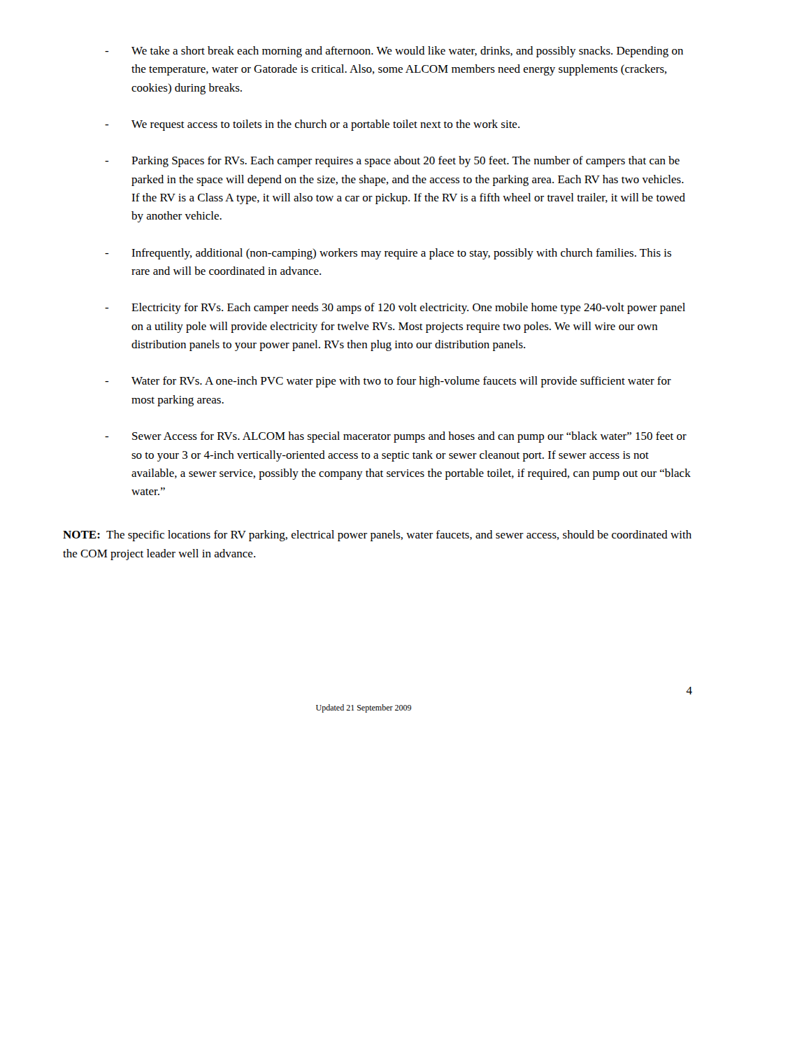We take a short break each morning and afternoon. We would like water, drinks, and possibly snacks. Depending on the temperature, water or Gatorade is critical. Also, some ALCOM members need energy supplements (crackers, cookies) during breaks.
We request access to toilets in the church or a portable toilet next to the work site.
Parking Spaces for RVs. Each camper requires a space about 20 feet by 50 feet. The number of campers that can be parked in the space will depend on the size, the shape, and the access to the parking area. Each RV has two vehicles. If the RV is a Class A type, it will also tow a car or pickup. If the RV is a fifth wheel or travel trailer, it will be towed by another vehicle.
Infrequently, additional (non-camping) workers may require a place to stay, possibly with church families. This is rare and will be coordinated in advance.
Electricity for RVs. Each camper needs 30 amps of 120 volt electricity. One mobile home type 240-volt power panel on a utility pole will provide electricity for twelve RVs. Most projects require two poles. We will wire our own distribution panels to your power panel. RVs then plug into our distribution panels.
Water for RVs. A one-inch PVC water pipe with two to four high-volume faucets will provide sufficient water for most parking areas.
Sewer Access for RVs. ALCOM has special macerator pumps and hoses and can pump our “black water” 150 feet or so to your 3 or 4-inch vertically-oriented access to a septic tank or sewer cleanout port. If sewer access is not available, a sewer service, possibly the company that services the portable toilet, if required, can pump out our “black water.”
NOTE: The specific locations for RV parking, electrical power panels, water faucets, and sewer access, should be coordinated with the COM project leader well in advance.
4
Updated 21 September 2009